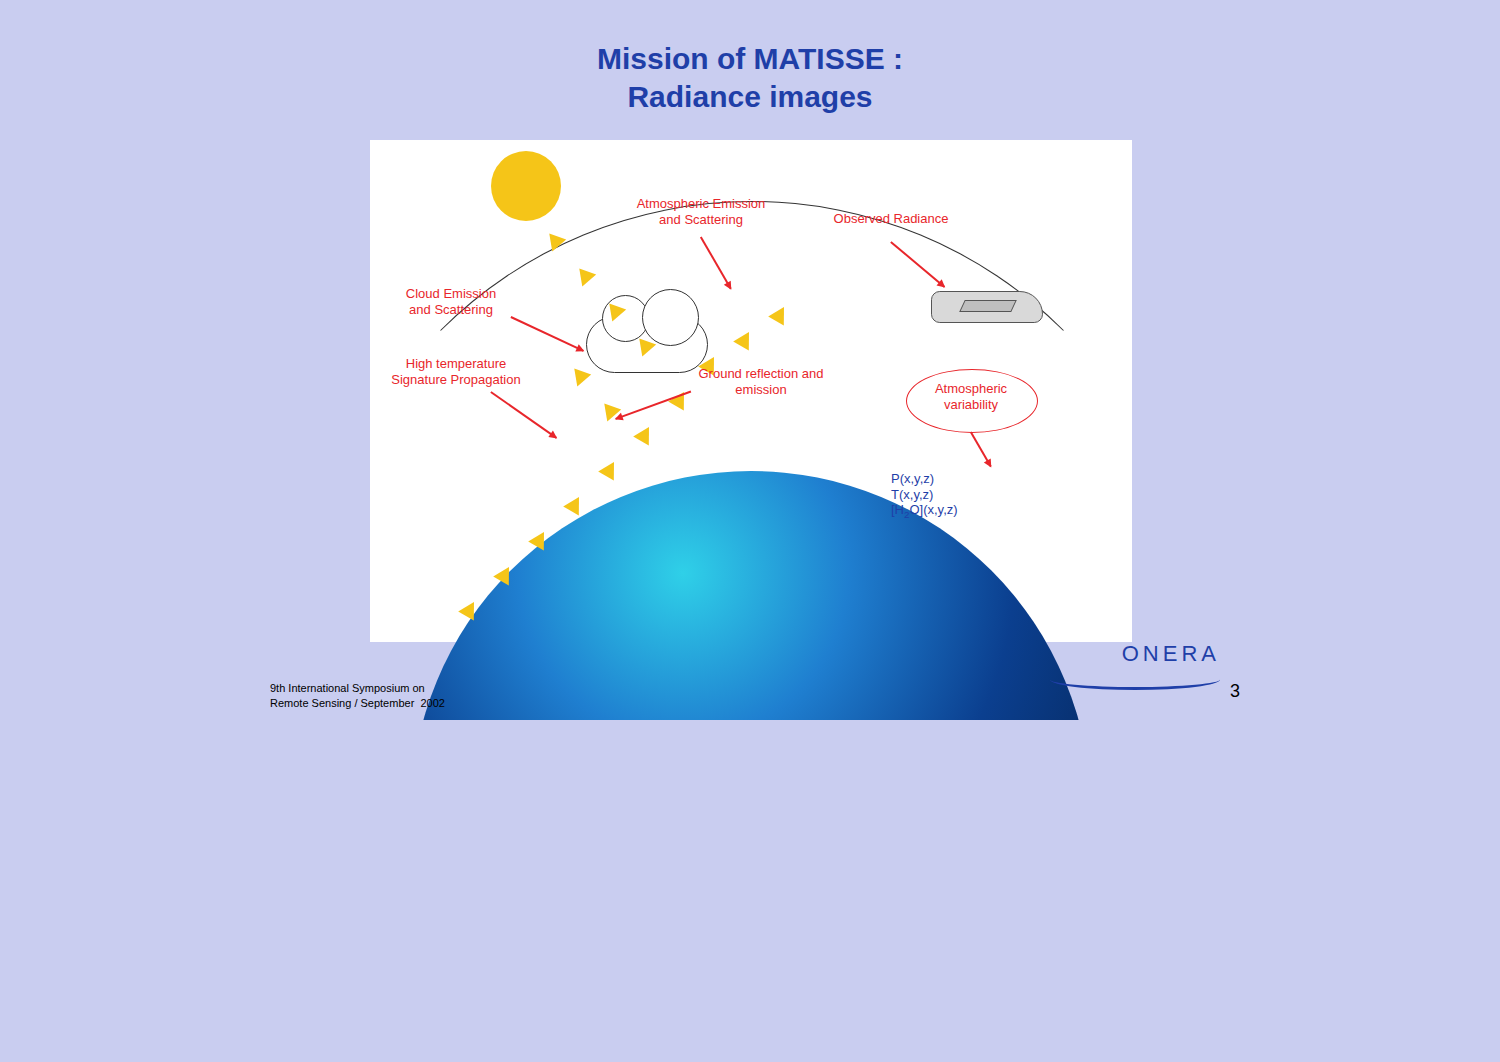Mission of MATISSE :
Radiance images
Atmospheric Emission
and Scattering
Observed Radiance
Cloud Emission
and Scattering
High temperature
Signature Propagation
Ground reflection and
emission
Atmospheric
variability
P(x,y,z)
T(x,y,z)
[H2O](x,y,z)
9th International Symposium on
Remote Sensing / September 2002
ONERA
3